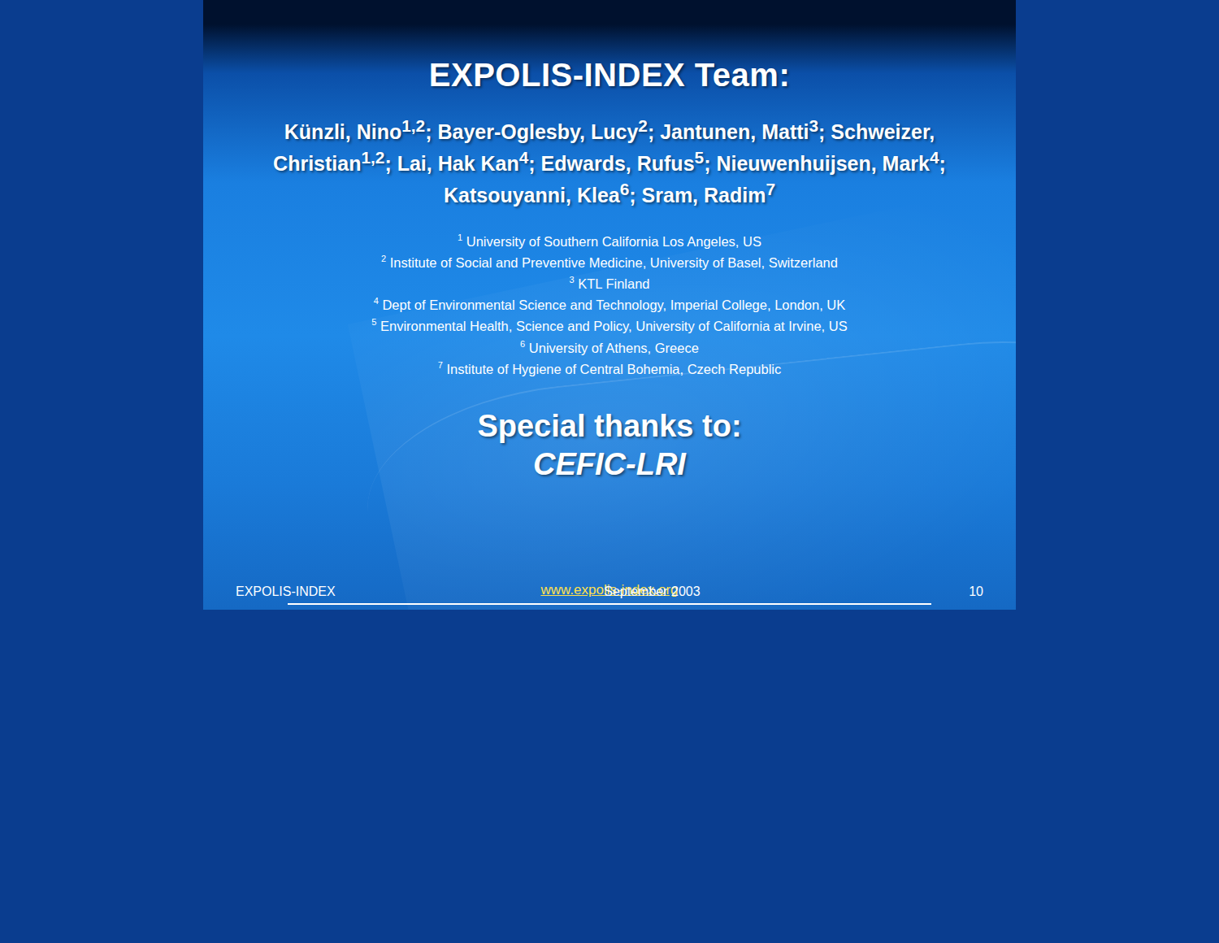EXPOLIS-INDEX Team:
Künzli, Nino1,2; Bayer-Oglesby, Lucy2; Jantunen, Matti3; Schweizer, Christian1,2; Lai, Hak Kan4; Edwards, Rufus5; Nieuwenhuijsen, Mark4; Katsouyanni, Klea6; Sram, Radim7
1 University of Southern California Los Angeles, US
2 Institute of Social and Preventive Medicine, University of Basel, Switzerland
3 KTL Finland
4 Dept of Environmental Science and Technology, Imperial College, London, UK
5 Environmental Health, Science and Policy, University of California at Irvine, US
6 University of Athens, Greece
7 Institute of Hygiene of Central Bohemia, Czech Republic
Special thanks to: CEFIC-LRI
www.expolis-index.org
LRi●
The Long-range
Research initiative
✷ UNI
BASEL
USC UNIVERSITY OF SOUTHERN CALIFORNIA
KTL
EXPOLIS-INDEX
September 2003
10